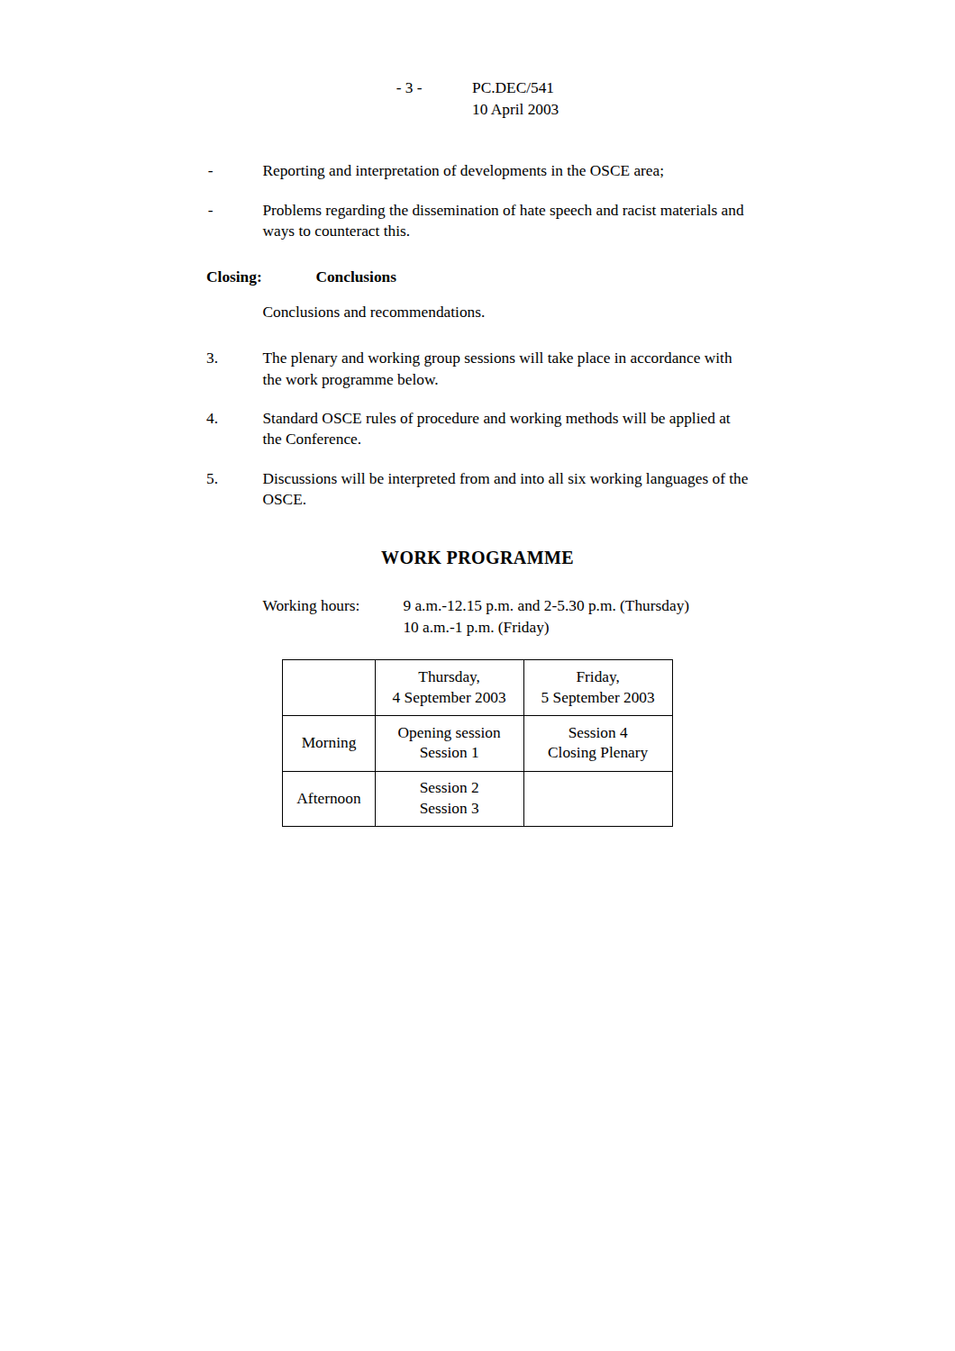- 3 -
PC.DEC/541
10 April 2003
-
Reporting and interpretation of developments in the OSCE area;
-
Problems regarding the dissemination of hate speech and racist materials and ways to counteract this.
Closing: Conclusions
Conclusions and recommendations.
3.
The plenary and working group sessions will take place in accordance with the work programme below.
4.
Standard OSCE rules of procedure and working methods will be applied at the Conference.
5.
Discussions will be interpreted from and into all six working languages of the OSCE.
WORK PROGRAMME
Working hours:
9 a.m.-12.15 p.m. and 2-5.30 p.m. (Thursday)
10 a.m.-1 p.m. (Friday)
| | Thursday, 4 September 2003 | Friday, 5 September 2003 |
| Morning | Opening session Session 1 | Session 4 Closing Plenary |
| Afternoon | Session 2 Session 3 | |